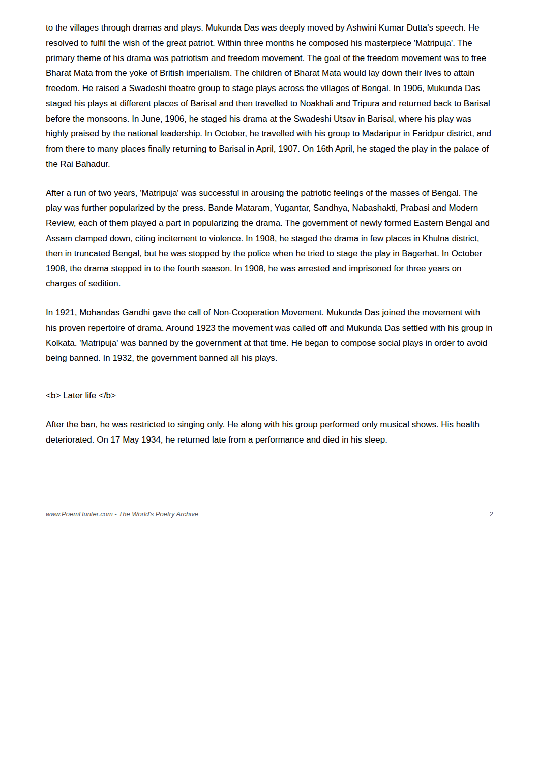to the villages through dramas and plays. Mukunda Das was deeply moved by Ashwini Kumar Dutta's speech. He resolved to fulfil the wish of the great patriot. Within three months he composed his masterpiece 'Matripuja'. The primary theme of his drama was patriotism and freedom movement. The goal of the freedom movement was to free Bharat Mata from the yoke of British imperialism. The children of Bharat Mata would lay down their lives to attain freedom. He raised a Swadeshi theatre group to stage plays across the villages of Bengal. In 1906, Mukunda Das staged his plays at different places of Barisal and then travelled to Noakhali and Tripura and returned back to Barisal before the monsoons. In June, 1906, he staged his drama at the Swadeshi Utsav in Barisal, where his play was highly praised by the national leadership. In October, he travelled with his group to Madaripur in Faridpur district, and from there to many places finally returning to Barisal in April, 1907. On 16th April, he staged the play in the palace of the Rai Bahadur.
After a run of two years, 'Matripuja' was successful in arousing the patriotic feelings of the masses of Bengal. The play was further popularized by the press. Bande Mataram, Yugantar, Sandhya, Nabashakti, Prabasi and Modern Review, each of them played a part in popularizing the drama. The government of newly formed Eastern Bengal and Assam clamped down, citing incitement to violence. In 1908, he staged the drama in few places in Khulna district, then in truncated Bengal, but he was stopped by the police when he tried to stage the play in Bagerhat. In October 1908, the drama stepped in to the fourth season. In 1908, he was arrested and imprisoned for three years on charges of sedition.
In 1921, Mohandas Gandhi gave the call of Non-Cooperation Movement. Mukunda Das joined the movement with his proven repertoire of drama. Around 1923 the movement was called off and Mukunda Das settled with his group in Kolkata. 'Matripuja' was banned by the government at that time. He began to compose social plays in order to avoid being banned. In 1932, the government banned all his plays.
<b> Later life </b>
After the ban, he was restricted to singing only. He along with his group performed only musical shows. His health deteriorated. On 17 May 1934, he returned late from a performance and died in his sleep.
www.PoemHunter.com - The World's Poetry Archive 2